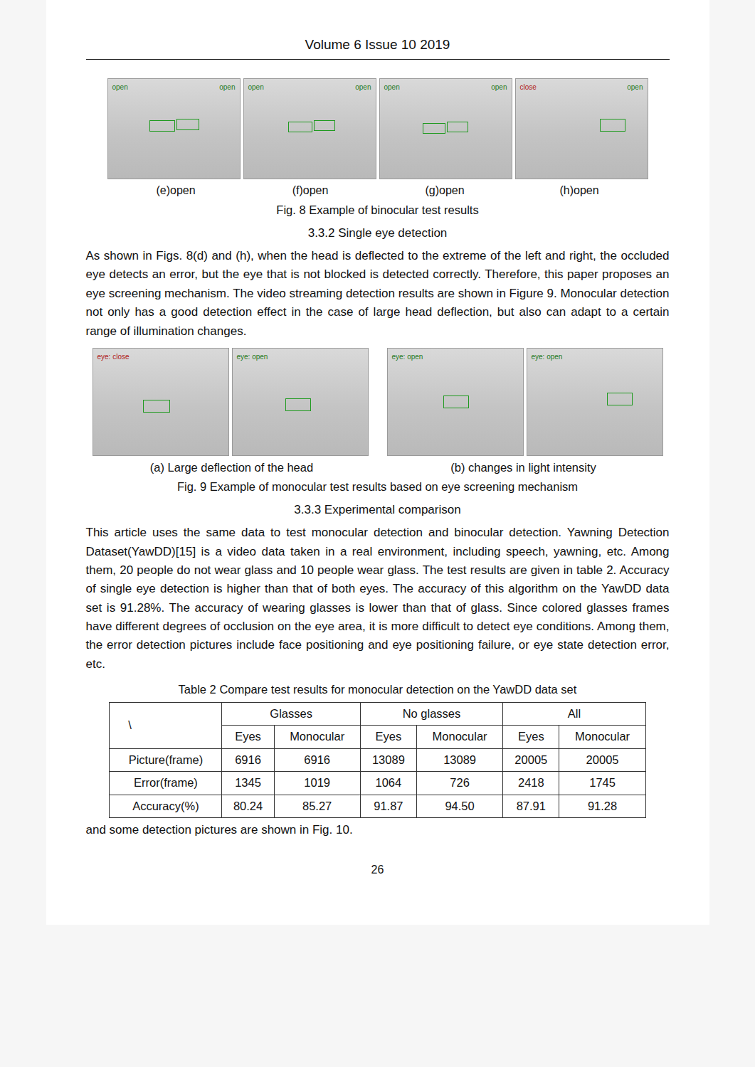Volume 6 Issue 10 2019
open open
open open
open open
close open
(e)open(f)open(g)open(h)open
Fig. 8 Example of binocular test results
3.3.2 Single eye detection
As shown in Figs. 8(d) and (h), when the head is deflected to the extreme of the left and right, the occluded eye detects an error, but the eye that is not blocked is detected correctly. Therefore, this paper proposes an eye screening mechanism. The video streaming detection results are shown in Figure 9. Monocular detection not only has a good detection effect in the case of large head deflection, but also can adapt to a certain range of illumination changes.
eye: close
eye: open
eye: open
eye: open
(a) Large deflection of the head (b) changes in light intensity
Fig. 9 Example of monocular test results based on eye screening mechanism
3.3.3 Experimental comparison
This article uses the same data to test monocular detection and binocular detection. Yawning Detection Dataset(YawDD)[15] is a video data taken in a real environment, including speech, yawning, etc. Among them, 20 people do not wear glass and 10 people wear glass. The test results are given in table 2. Accuracy of single eye detection is higher than that of both eyes. The accuracy of this algorithm on the YawDD data set is 91.28%. The accuracy of wearing glasses is lower than that of glass. Since colored glasses frames have different degrees of occlusion on the eye area, it is more difficult to detect eye conditions. Among them, the error detection pictures include face positioning and eye positioning failure, or eye state detection error, etc.
Table 2 Compare test results for monocular detection on the YawDD data set
| \ | Glasses | No glasses | All |
| Eyes | Monocular | Eyes | Monocular | Eyes | Monocular |
| Picture(frame) | 6916 | 6916 | 13089 | 13089 | 20005 | 20005 |
| Error(frame) | 1345 | 1019 | 1064 | 726 | 2418 | 1745 |
| Accuracy(%) | 80.24 | 85.27 | 91.87 | 94.50 | 87.91 | 91.28 |
and some detection pictures are shown in Fig. 10.
26